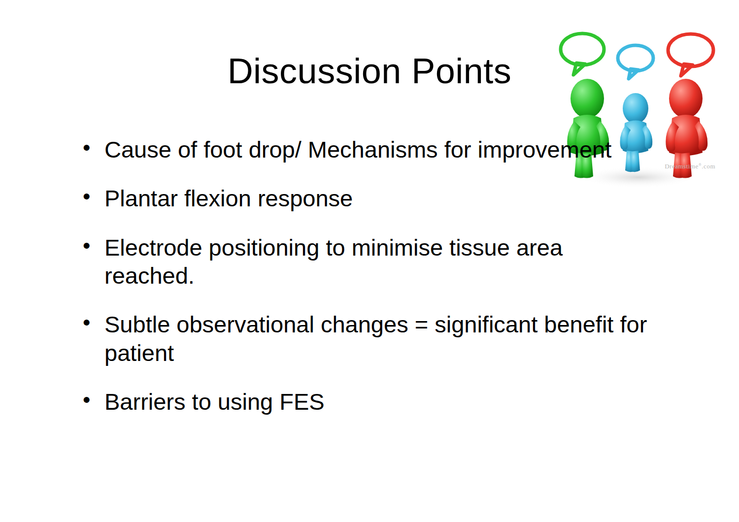Discussion Points
Dreamstime®.com
Cause of foot drop/ Mechanisms for improvement
Plantar flexion response
Electrode positioning to minimise tissue area reached.
Subtle observational changes = significant benefit for patient
Barriers to using FES